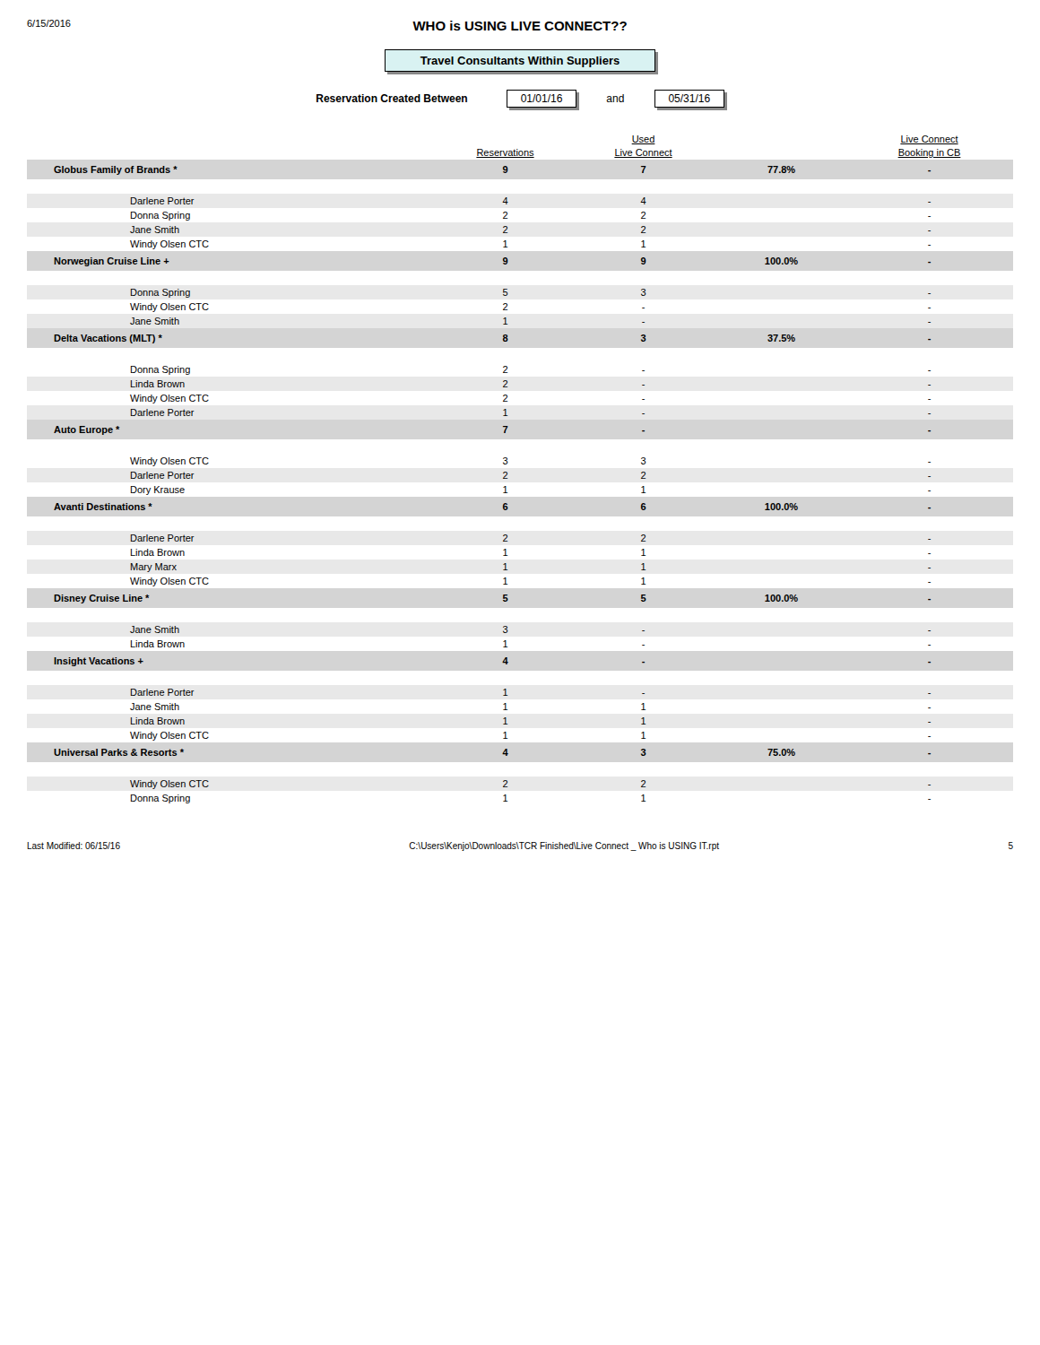6/15/2016
WHO is USING LIVE CONNECT??
Travel Consultants Within Suppliers
Reservation Created Between 01/01/16 and 05/31/16
| | | Used | | Live Connect |
| --- | --- | --- | --- | --- |
| | Reservations | Live Connect | | Booking in CB |
| Globus Family of Brands * | 9 | 7 | 77.8% | - |
| Darlene Porter | 4 | 4 | | - |
| Donna Spring | 2 | 2 | | - |
| Jane Smith | 2 | 2 | | - |
| Windy Olsen CTC | 1 | 1 | | - |
| Norwegian Cruise Line + | 9 | 9 | 100.0% | - |
| Donna Spring | 5 | 3 | | - |
| Windy Olsen CTC | 2 | - | | - |
| Jane Smith | 1 | - | | - |
| Delta Vacations (MLT) * | 8 | 3 | 37.5% | - |
| Donna Spring | 2 | - | | - |
| Linda Brown | 2 | - | | - |
| Windy Olsen CTC | 2 | - | | - |
| Darlene Porter | 1 | - | | - |
| Auto Europe * | 7 | - | | - |
| Windy Olsen CTC | 3 | 3 | | - |
| Darlene Porter | 2 | 2 | | - |
| Dory Krause | 1 | 1 | | - |
| Avanti Destinations * | 6 | 6 | 100.0% | - |
| Darlene Porter | 2 | 2 | | - |
| Linda Brown | 1 | 1 | | - |
| Mary Marx | 1 | 1 | | - |
| Windy Olsen CTC | 1 | 1 | | - |
| Disney Cruise Line * | 5 | 5 | 100.0% | - |
| Jane Smith | 3 | - | | - |
| Linda Brown | 1 | - | | - |
| Insight Vacations + | 4 | - | | - |
| Darlene Porter | 1 | - | | - |
| Jane Smith | 1 | 1 | | - |
| Linda Brown | 1 | 1 | | - |
| Windy Olsen CTC | 1 | 1 | | - |
| Universal Parks & Resorts * | 4 | 3 | 75.0% | - |
| Windy Olsen CTC | 2 | 2 | | - |
| Donna Spring | 1 | 1 | | - |
Last Modified: 06/15/16
C:\Users\Kenjo\Downloads\TCR Finished\Live Connect _ Who is USING IT.rpt
5